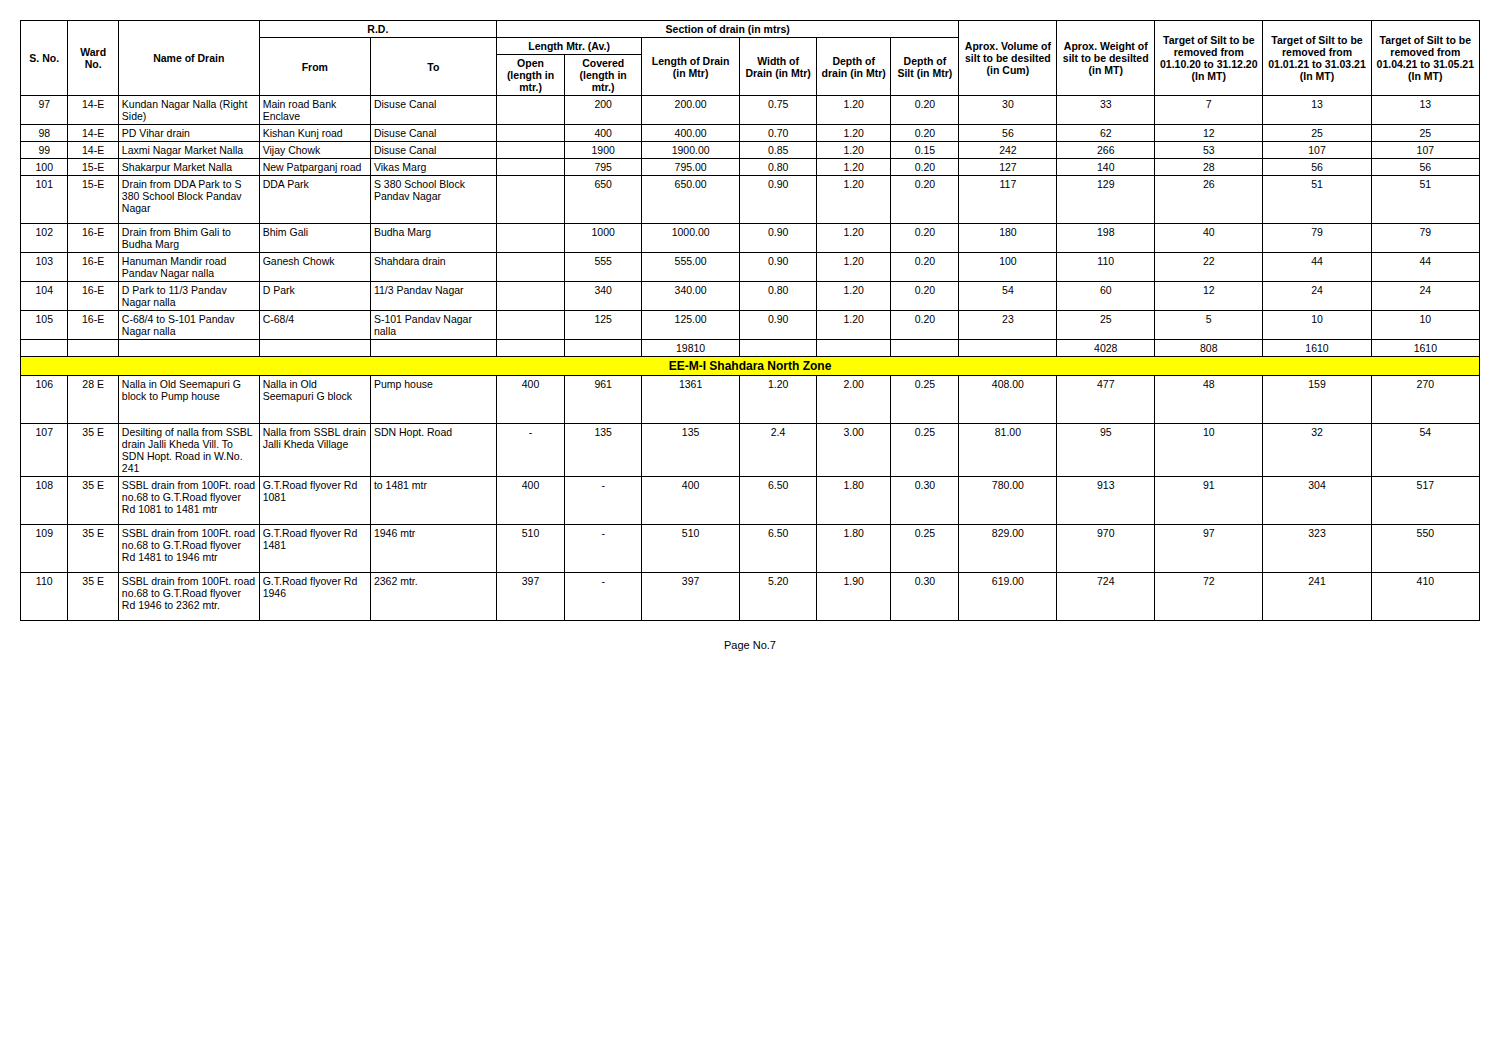| S. No. | Ward No. | Name of Drain | R.D. | Section of drain (in mtrs) | Aprox. Volume of silt to be desilted (in Cum) | Aprox. Weight of silt to be desilted (in MT) | Target of Silt to be removed from 01.10.20 to 31.12.20 (In MT) | Target of Silt to be removed from 01.01.21 to 31.03.21 (In MT) | Target of Silt to be removed from 01.04.21 to 31.05.21 (In MT) |
| --- | --- | --- | --- | --- | --- | --- | --- | --- | --- |
| From | To | Length Mtr. (Av.) | Length of Drain (in Mtr) | Width of Drain (in Mtr) | Depth of drain (in Mtr) | Depth of Silt (in Mtr) |
| Open (length in mtr.) | Covered (length in mtr.) |
| 97 | 14-E | Kundan Nagar Nalla (Right Side) | Main road Bank Enclave | Disuse Canal | | 200 | 200.00 | 0.75 | 1.20 | 0.20 | 30 | 33 | 7 | 13 | 13 |
| 98 | 14-E | PD Vihar drain | Kishan Kunj road | Disuse Canal | | 400 | 400.00 | 0.70 | 1.20 | 0.20 | 56 | 62 | 12 | 25 | 25 |
| 99 | 14-E | Laxmi Nagar Market Nalla | Vijay Chowk | Disuse Canal | | 1900 | 1900.00 | 0.85 | 1.20 | 0.15 | 242 | 266 | 53 | 107 | 107 |
| 100 | 15-E | Shakarpur Market Nalla | New Patparganj road | Vikas Marg | | 795 | 795.00 | 0.80 | 1.20 | 0.20 | 127 | 140 | 28 | 56 | 56 |
| 101 | 15-E | Drain from DDA Park to S 380 School Block Pandav Nagar | DDA Park | S 380 School Block Pandav Nagar | | 650 | 650.00 | 0.90 | 1.20 | 0.20 | 117 | 129 | 26 | 51 | 51 |
| 102 | 16-E | Drain from Bhim Gali to Budha Marg | Bhim Gali | Budha Marg | | 1000 | 1000.00 | 0.90 | 1.20 | 0.20 | 180 | 198 | 40 | 79 | 79 |
| 103 | 16-E | Hanuman Mandir road Pandav Nagar nalla | Ganesh Chowk | Shahdara drain | | 555 | 555.00 | 0.90 | 1.20 | 0.20 | 100 | 110 | 22 | 44 | 44 |
| 104 | 16-E | D Park to 11/3 Pandav Nagar nalla | D Park | 11/3 Pandav Nagar | | 340 | 340.00 | 0.80 | 1.20 | 0.20 | 54 | 60 | 12 | 24 | 24 |
| 105 | 16-E | C-68/4 to S-101 Pandav Nagar nalla | C-68/4 | S-101 Pandav Nagar nalla | | 125 | 125.00 | 0.90 | 1.20 | 0.20 | 23 | 25 | 5 | 10 | 10 |
| | | | | | | | 19810 | | | | | 4028 | 808 | 1610 | 1610 |
| EE-M-I Shahdara North Zone |
| 106 | 28 E | Nalla in Old Seemapuri G block to Pump house | Nalla in Old Seemapuri G block | Pump house | 400 | 961 | 1361 | 1.20 | 2.00 | 0.25 | 408.00 | 477 | 48 | 159 | 270 |
| 107 | 35 E | Desilting of nalla from SSBL drain Jalli Kheda Vill. To SDN Hopt. Road in W.No. 241 | Nalla from SSBL drain Jalli Kheda Village | SDN Hopt. Road | - | 135 | 135 | 2.4 | 3.00 | 0.25 | 81.00 | 95 | 10 | 32 | 54 |
| 108 | 35 E | SSBL drain from 100Ft. road no.68 to G.T.Road flyover Rd 1081 to 1481 mtr | G.T.Road flyover Rd 1081 | to 1481 mtr | 400 | - | 400 | 6.50 | 1.80 | 0.30 | 780.00 | 913 | 91 | 304 | 517 |
| 109 | 35 E | SSBL drain from 100Ft. road no.68 to G.T.Road flyover Rd 1481 to 1946 mtr | G.T.Road flyover Rd 1481 | 1946 mtr | 510 | - | 510 | 6.50 | 1.80 | 0.25 | 829.00 | 970 | 97 | 323 | 550 |
| 110 | 35 E | SSBL drain from 100Ft. road no.68 to G.T.Road flyover Rd 1946 to 2362 mtr. | G.T.Road flyover Rd 1946 | 2362 mtr. | 397 | - | 397 | 5.20 | 1.90 | 0.30 | 619.00 | 724 | 72 | 241 | 410 |
Page No.7